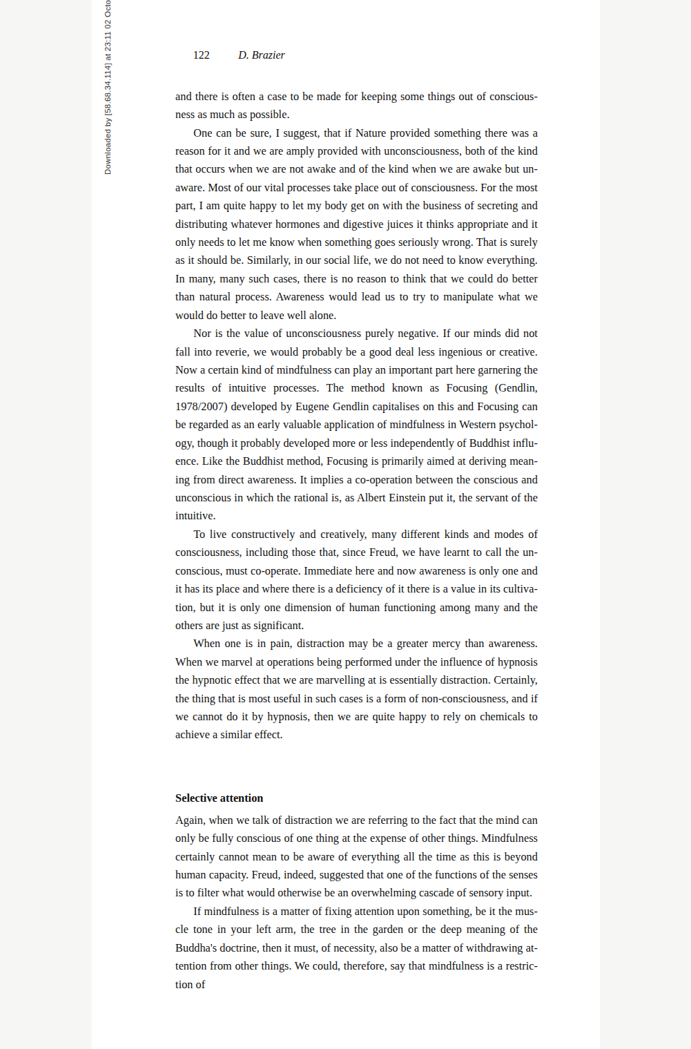Downloaded by [58.68.34.114] at 23:11 02 October 2015
122 D. Brazier
and there is often a case to be made for keeping some things out of consciousness as much as possible.
One can be sure, I suggest, that if Nature provided something there was a reason for it and we are amply provided with unconsciousness, both of the kind that occurs when we are not awake and of the kind when we are awake but unaware. Most of our vital processes take place out of consciousness. For the most part, I am quite happy to let my body get on with the business of secreting and distributing whatever hormones and digestive juices it thinks appropriate and it only needs to let me know when something goes seriously wrong. That is surely as it should be. Similarly, in our social life, we do not need to know everything. In many, many such cases, there is no reason to think that we could do better than natural process. Awareness would lead us to try to manipulate what we would do better to leave well alone.
Nor is the value of unconsciousness purely negative. If our minds did not fall into reverie, we would probably be a good deal less ingenious or creative. Now a certain kind of mindfulness can play an important part here garnering the results of intuitive processes. The method known as Focusing (Gendlin, 1978/2007) developed by Eugene Gendlin capitalises on this and Focusing can be regarded as an early valuable application of mindfulness in Western psychology, though it probably developed more or less independently of Buddhist influence. Like the Buddhist method, Focusing is primarily aimed at deriving meaning from direct awareness. It implies a co-operation between the conscious and unconscious in which the rational is, as Albert Einstein put it, the servant of the intuitive.
To live constructively and creatively, many different kinds and modes of consciousness, including those that, since Freud, we have learnt to call the unconscious, must co-operate. Immediate here and now awareness is only one and it has its place and where there is a deficiency of it there is a value in its cultivation, but it is only one dimension of human functioning among many and the others are just as significant.
When one is in pain, distraction may be a greater mercy than awareness. When we marvel at operations being performed under the influence of hypnosis the hypnotic effect that we are marvelling at is essentially distraction. Certainly, the thing that is most useful in such cases is a form of non-consciousness, and if we cannot do it by hypnosis, then we are quite happy to rely on chemicals to achieve a similar effect.
Selective attention
Again, when we talk of distraction we are referring to the fact that the mind can only be fully conscious of one thing at the expense of other things. Mindfulness certainly cannot mean to be aware of everything all the time as this is beyond human capacity. Freud, indeed, suggested that one of the functions of the senses is to filter what would otherwise be an overwhelming cascade of sensory input.
If mindfulness is a matter of fixing attention upon something, be it the muscle tone in your left arm, the tree in the garden or the deep meaning of the Buddha's doctrine, then it must, of necessity, also be a matter of withdrawing attention from other things. We could, therefore, say that mindfulness is a restriction of